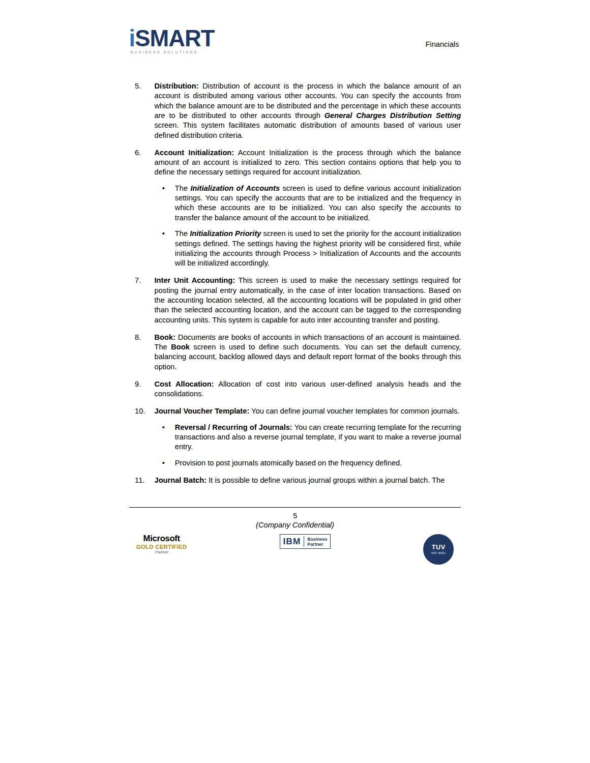iSMART
BUSINESS SOLUTIONS
Financials
5.
Distribution: Distribution of account is the process in which the balance amount of an account is distributed among various other accounts. You can specify the accounts from which the balance amount are to be distributed and the percentage in which these accounts are to be distributed to other accounts through General Charges Distribution Setting screen. This system facilitates automatic distribution of amounts based of various user defined distribution criteria.
6.
Account Initialization: Account Initialization is the process through which the balance amount of an account is initialized to zero. This section contains options that help you to define the necessary settings required for account initialization.
•
The Initialization of Accounts screen is used to define various account initialization settings. You can specify the accounts that are to be initialized and the frequency in which these accounts are to be initialized. You can also specify the accounts to transfer the balance amount of the account to be initialized.
•
The Initialization Priority screen is used to set the priority for the account initialization settings defined. The settings having the highest priority will be considered first, while initializing the accounts through Process > Initialization of Accounts and the accounts will be initialized accordingly.
7.
Inter Unit Accounting: This screen is used to make the necessary settings required for posting the journal entry automatically, in the case of inter location transactions. Based on the accounting location selected, all the accounting locations will be populated in grid other than the selected accounting location, and the account can be tagged to the corresponding accounting units. This system is capable for auto inter accounting transfer and posting.
8.
Book: Documents are books of accounts in which transactions of an account is maintained. The Book screen is used to define such documents. You can set the default currency, balancing account, backlog allowed days and default report format of the books through this option.
9.
Cost Allocation: Allocation of cost into various user-defined analysis heads and the consolidations.
10.
Journal Voucher Template: You can define journal voucher templates for common journals.
•
Reversal / Recurring of Journals: You can create recurring template for the recurring transactions and also a reverse journal template, if you want to make a reverse journal entry.
•
Provision to post journals atomically based on the frequency defined.
11.
Journal Batch: It is possible to define various journal groups within a journal batch. The
5
(Company Confidential)
Microsoft
GOLD CERTIFIED
Partner
IBM
Business
Partner
TUV
ISO 9001